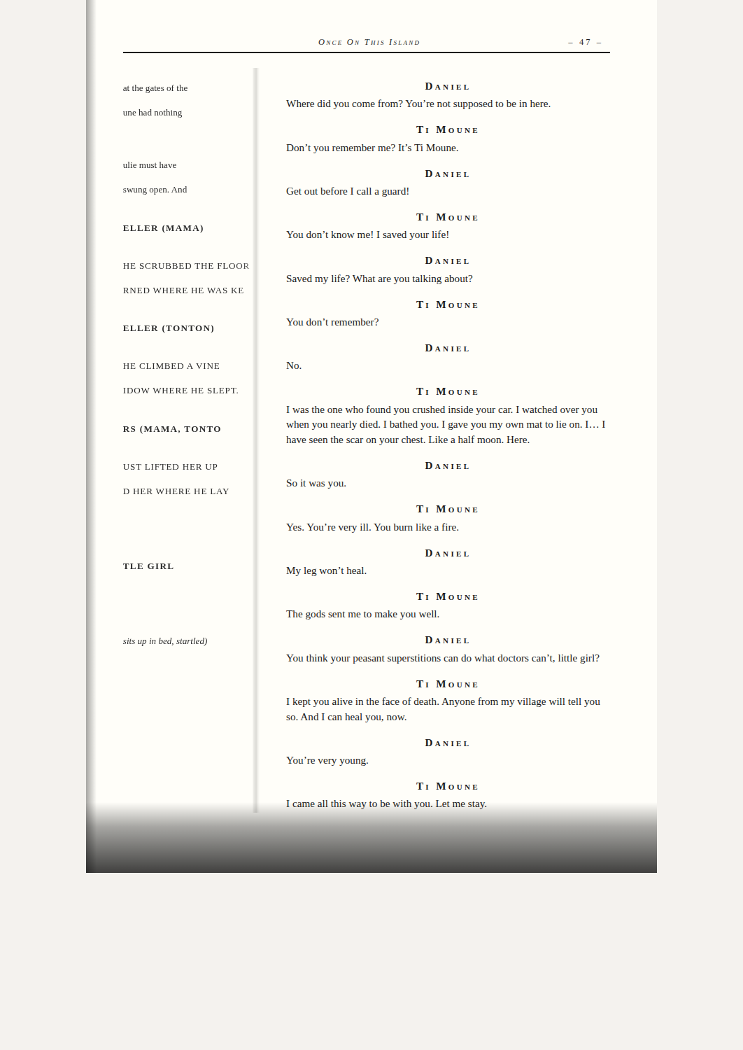Once On This Island – 47 –
at the gates of the
une had nothing
ulie must have
swung open. And
ELLER (MAMA)
HE SCRUBBED THE FLOOR
RNED WHERE HE WAS KE
ELLER (TONTON)
HE CLIMBED A VINE
IDOW WHERE HE SLEPT.
RS (MAMA, TONTO
UST LIFTED HER UP
D HER WHERE HE LAY
TLE GIRL
sits up in bed, startled)
Daniel
Where did you come from? You’re not supposed to be in here.
Ti Moune
Don’t you remember me? It’s Ti Moune.
Daniel
Get out before I call a guard!
Ti Moune
You don’t know me! I saved your life!
Daniel
Saved my life? What are you talking about?
Ti Moune
You don’t remember?
Daniel
No.
Ti Moune
I was the one who found you crushed inside your car. I watched over you when you nearly died. I bathed you. I gave you my own mat to lie on. I… I have seen the scar on your chest. Like a half moon. Here.
Daniel
So it was you.
Ti Moune
Yes. You’re very ill. You burn like a fire.
Daniel
My leg won’t heal.
Ti Moune
The gods sent me to make you well.
Daniel
You think your peasant superstitions can do what doctors can’t, little girl?
Ti Moune
I kept you alive in the face of death. Anyone from my village will tell you so. And I can heal you, now.
Daniel
You’re very young.
Ti Moune
I came all this way to be with you. Let me stay.